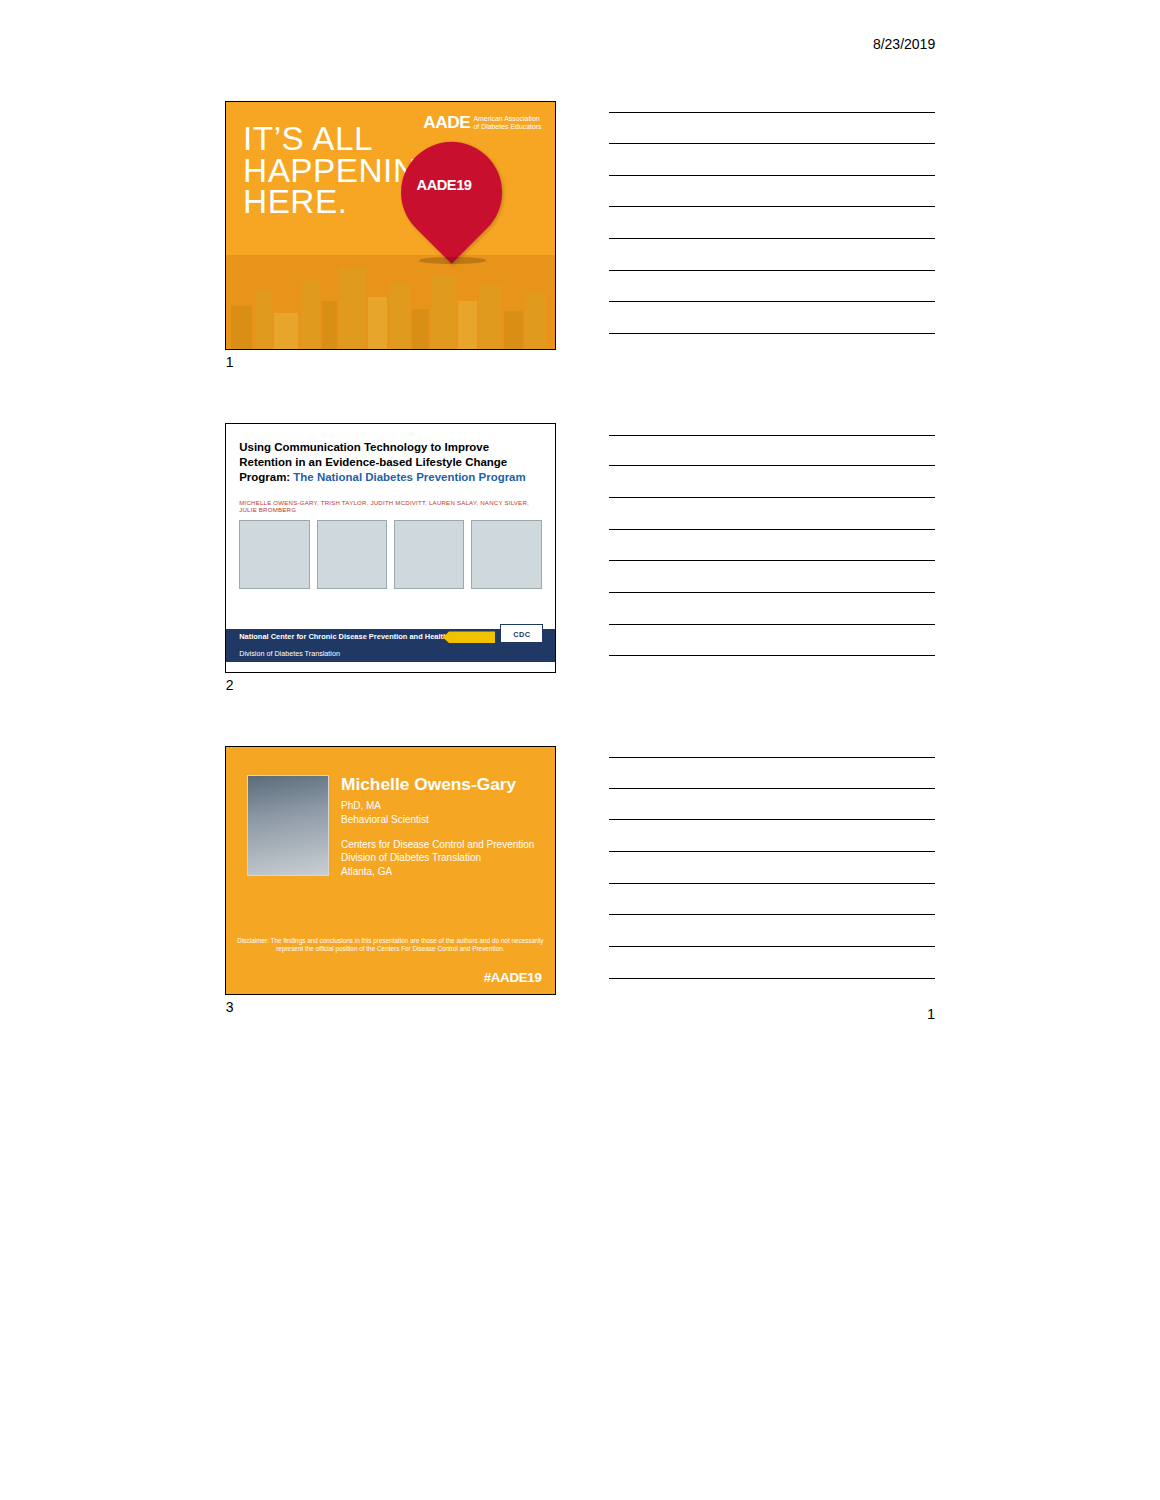8/23/2019
IT’S ALL
HAPPENING
HERE.
AADE American Association
of Diabetes Educators
AADE19
1
Using Communication Technology to Improve Retention in an Evidence-based Lifestyle Change Program: The National Diabetes Prevention Program
MICHELLE OWENS-GARY, TRISH TAYLOR, JUDITH MCDIVITT, LAUREN SALAY, NANCY SILVER, JULIE BROMBERG
National Center for Chronic Disease Prevention and Health Promotion
CDC
Division of Diabetes Translation
2
Michelle Owens-Gary
PhD, MA
Behavioral Scientist
Centers for Disease Control and Prevention
Division of Diabetes Translation
Atlanta, GA
Disclaimer: The findings and conclusions in this presentation are those of the authors and do not necessarily represent the official position of the Centers For Disease Control and Prevention.
#AADE19
3
1